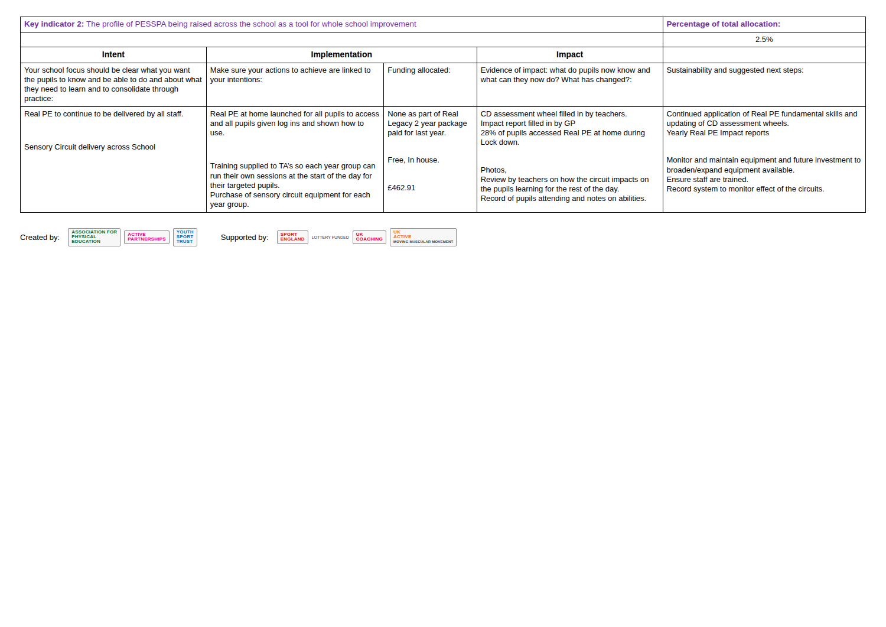| Key indicator 2: The profile of PESSPA being raised across the school as a tool for whole school improvement | Percentage of total allocation: |
| | 2.5% |
| Intent | Implementation | Impact | |
| Your school focus should be clear what you want the pupils to know and be able to do and about what they need to learn and to consolidate through practice: | Make sure your actions to achieve are linked to your intentions: | Funding allocated: | Evidence of impact: what do pupils now know and what can they now do? What has changed?: | Sustainability and suggested next steps: |
| Real PE to continue to be delivered by all staff. Sensory Circuit delivery across School | Real PE at home launched for all pupils to access and all pupils given log ins and shown how to use. Training supplied to TA’s so each year group can run their own sessions at the start of the day for their targeted pupils. Purchase of sensory circuit equipment for each year group. | None as part of Real Legacy 2 year package paid for last year. Free, In house. £462.91 | CD assessment wheel filled in by teachers. Impact report filled in by GP 28% of pupils accessed Real PE at home during Lock down. Photos, Review by teachers on how the circuit impacts on the pupils learning for the rest of the day. Record of pupils attending and notes on abilities. | Continued application of Real PE fundamental skills and updating of CD assessment wheels. Yearly Real PE Impact reports Monitor and maintain equipment and future investment to broaden/expand equipment available. Ensure staff are trained. Record system to monitor effect of the circuits. |
Created by: association for
Physical
Education Active
Partnerships YOUTH
SPORT
TRUST Supported by: SPORT
ENGLAND LOTTERY FUNDED UK
COACHING UK
ACTIVE
Moving Muscular Movement